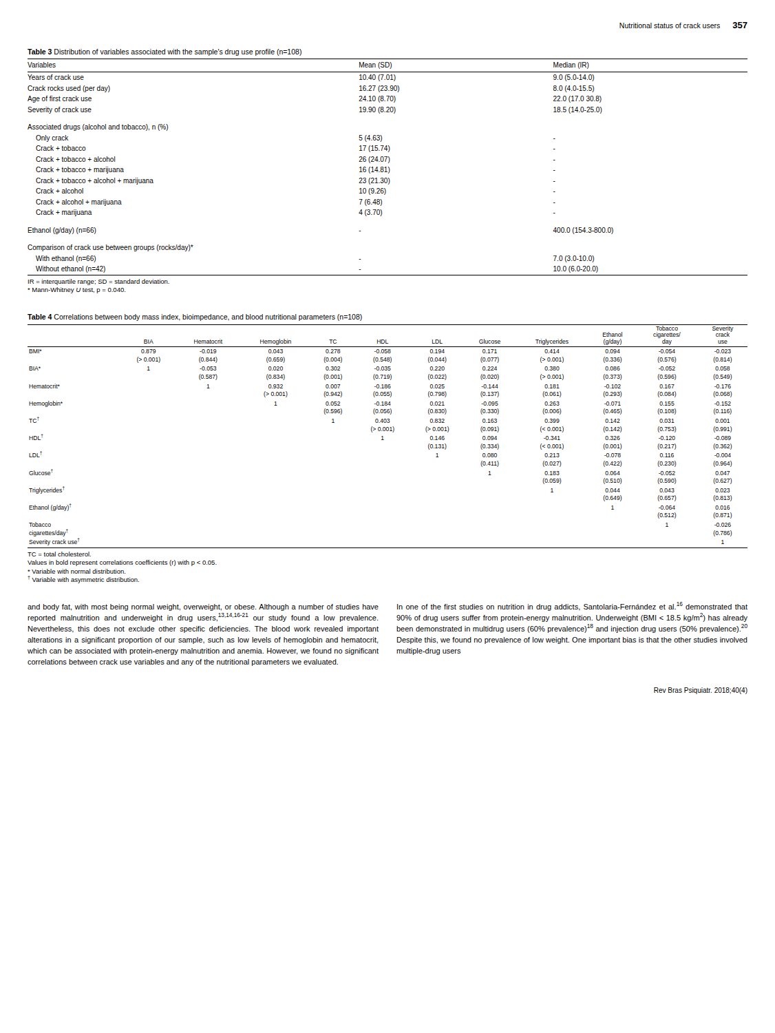Nutritional status of crack users 357
Table 3 Distribution of variables associated with the sample's drug use profile (n=108)
| Variables | Mean (SD) | Median (IR) |
| --- | --- | --- |
| Years of crack use | 10.40 (7.01) | 9.0 (5.0-14.0) |
| Crack rocks used (per day) | 16.27 (23.90) | 8.0 (4.0-15.5) |
| Age of first crack use | 24.10 (8.70) | 22.0 (17.0 30.8) |
| Severity of crack use | 19.90 (8.20) | 18.5 (14.0-25.0) |
| Associated drugs (alcohol and tobacco), n (%) | | |
| Only crack | 5 (4.63) | - |
| Crack + tobacco | 17 (15.74) | - |
| Crack + tobacco + alcohol | 26 (24.07) | - |
| Crack + tobacco + marijuana | 16 (14.81) | - |
| Crack + tobacco + alcohol + marijuana | 23 (21.30) | - |
| Crack + alcohol | 10 (9.26) | - |
| Crack + alcohol + marijuana | 7 (6.48) | - |
| Crack + marijuana | 4 (3.70) | - |
| Ethanol (g/day) (n=66) | - | 400.0 (154.3-800.0) |
| Comparison of crack use between groups (rocks/day)* | | |
| With ethanol (n=66) | - | 7.0 (3.0-10.0) |
| Without ethanol (n=42) | - | 10.0 (6.0-20.0) |
IR = interquartile range; SD = standard deviation.
* Mann-Whitney U test, p = 0.040.
Table 4 Correlations between body mass index, bioimpedance, and blood nutritional parameters (n=108)
| | BIA | Hematocrit | Hemoglobin | TC | HDL | LDL | Glucose | Triglycerides | Ethanol (g/day) | Tobacco cigarettes/ day | Severity crack use |
| --- | --- | --- | --- | --- | --- | --- | --- | --- | --- | --- | --- |
| BMI* | 0.879 (> 0.001) | -0.019 (0.844) | 0.043 (0.659) | 0.278 (0.004) | -0.058 (0.548) | 0.194 (0.044) | 0.171 (0.077) | 0.414 (> 0.001) | 0.094 (0.336) | -0.054 (0.576) | -0.023 (0.814) |
| BIA* | 1 | -0.053 (0.587) | 0.020 (0.834) | 0.302 (0.001) | -0.035 (0.719) | 0.220 (0.022) | 0.224 (0.020) | 0.380 (> 0.001) | 0.086 (0.373) | -0.052 (0.596) | 0.058 (0.549) |
| Hematocrit* | | 1 | 0.932 (> 0.001) | 0.007 (0.942) | -0.186 (0.055) | 0.025 (0.798) | -0.144 (0.137) | 0.181 (0.061) | -0.102 (0.293) | 0.167 (0.084) | -0.176 (0.068) |
| Hemoglobin* | | | 1 | 0.052 (0.596) | -0.184 (0.056) | 0.021 (0.830) | -0.095 (0.330) | 0.263 (0.006) | -0.071 (0.465) | 0.155 (0.108) | -0.152 (0.116) |
| TC † | | | | 1 | 0.403 (> 0.001) | 0.832 (> 0.001) | 0.163 (0.091) | 0.399 (< 0.001) | 0.142 (0.142) | 0.031 (0.753) | 0.001 (0.991) |
| HDL † | | | | | 1 | 0.146 (0.131) | 0.094 (0.334) | -0.341 (< 0.001) | 0.326 (0.001) | -0.120 (0.217) | -0.089 (0.362) |
| LDL † | | | | | | 1 | 0.080 (0.411) | 0.213 (0.027) | -0.078 (0.422) | 0.116 (0.230) | -0.004 (0.964) |
| Glucose † | | | | | | | 1 | 0.183 (0.059) | 0.064 (0.510) | -0.052 (0.590) | 0.047 (0.627) |
| Triglycerides † | | | | | | | | 1 | 0.044 (0.649) | 0.043 (0.657) | 0.023 (0.813) |
| Ethanol (g/day) † | | | | | | | | | 1 | -0.064 (0.512) | 0.016 (0.871) |
| Tobacco cigarettes/day † | | | | | | | | | | 1 | -0.026 (0.786) |
| Severity crack use † | | | | | | | | | | | 1 |
TC = total cholesterol.
Values in bold represent correlations coefficients (r) with p < 0.05.
* Variable with normal distribution.
† Variable with asymmetric distribution.
and body fat, with most being normal weight, overweight, or obese. Although a number of studies have reported malnutrition and underweight in drug users,13,14,16-21 our study found a low prevalence. Nevertheless, this does not exclude other specific deficiencies. The blood work revealed important alterations in a significant proportion of our sample, such as low levels of hemoglobin and hematocrit, which can be associated with protein-energy malnutrition and anemia. However, we found no significant correlations between crack use variables and any of the nutritional parameters we evaluated.
In one of the first studies on nutrition in drug addicts, Santolaria-Fernández et al.16 demonstrated that 90% of drug users suffer from protein-energy malnutrition. Underweight (BMI < 18.5 kg/m2) has already been demonstrated in multidrug users (60% prevalence)18 and injection drug users (50% prevalence).20 Despite this, we found no prevalence of low weight. One important bias is that the other studies involved multiple-drug users
Rev Bras Psiquiatr. 2018;40(4)